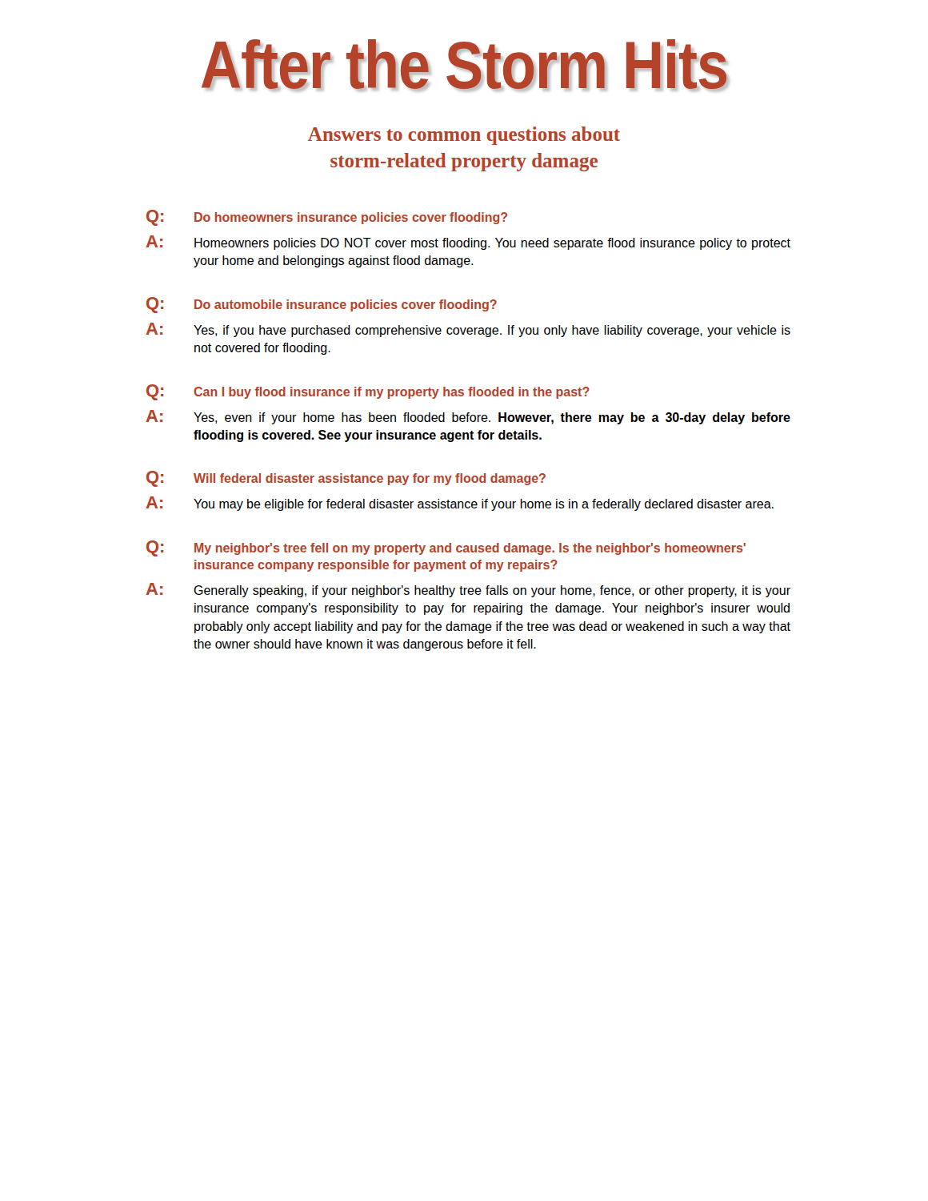After the Storm Hits
Answers to common questions about
storm-related property damage
Q:
Do homeowners insurance policies cover flooding?
A:
Homeowners policies DO NOT cover most flooding. You need separate flood insurance policy to protect your home and belongings against flood damage.
Q:
Do automobile insurance policies cover flooding?
A:
Yes, if you have purchased comprehensive coverage. If you only have liability coverage, your vehicle is not covered for flooding.
Q:
Can I buy flood insurance if my property has flooded in the past?
A:
Yes, even if your home has been flooded before. However, there may be a 30-day delay before flooding is covered. See your insurance agent for details.
Q:
Will federal disaster assistance pay for my flood damage?
A:
You may be eligible for federal disaster assistance if your home is in a federally declared disaster area.
Q:
My neighbor's tree fell on my property and caused damage. Is the neighbor's homeowners' insurance company responsible for payment of my repairs?
A:
Generally speaking, if your neighbor's healthy tree falls on your home, fence, or other property, it is your insurance company's responsibility to pay for repairing the damage. Your neighbor's insurer would probably only accept liability and pay for the damage if the tree was dead or weakened in such a way that the owner should have known it was dangerous before it fell.